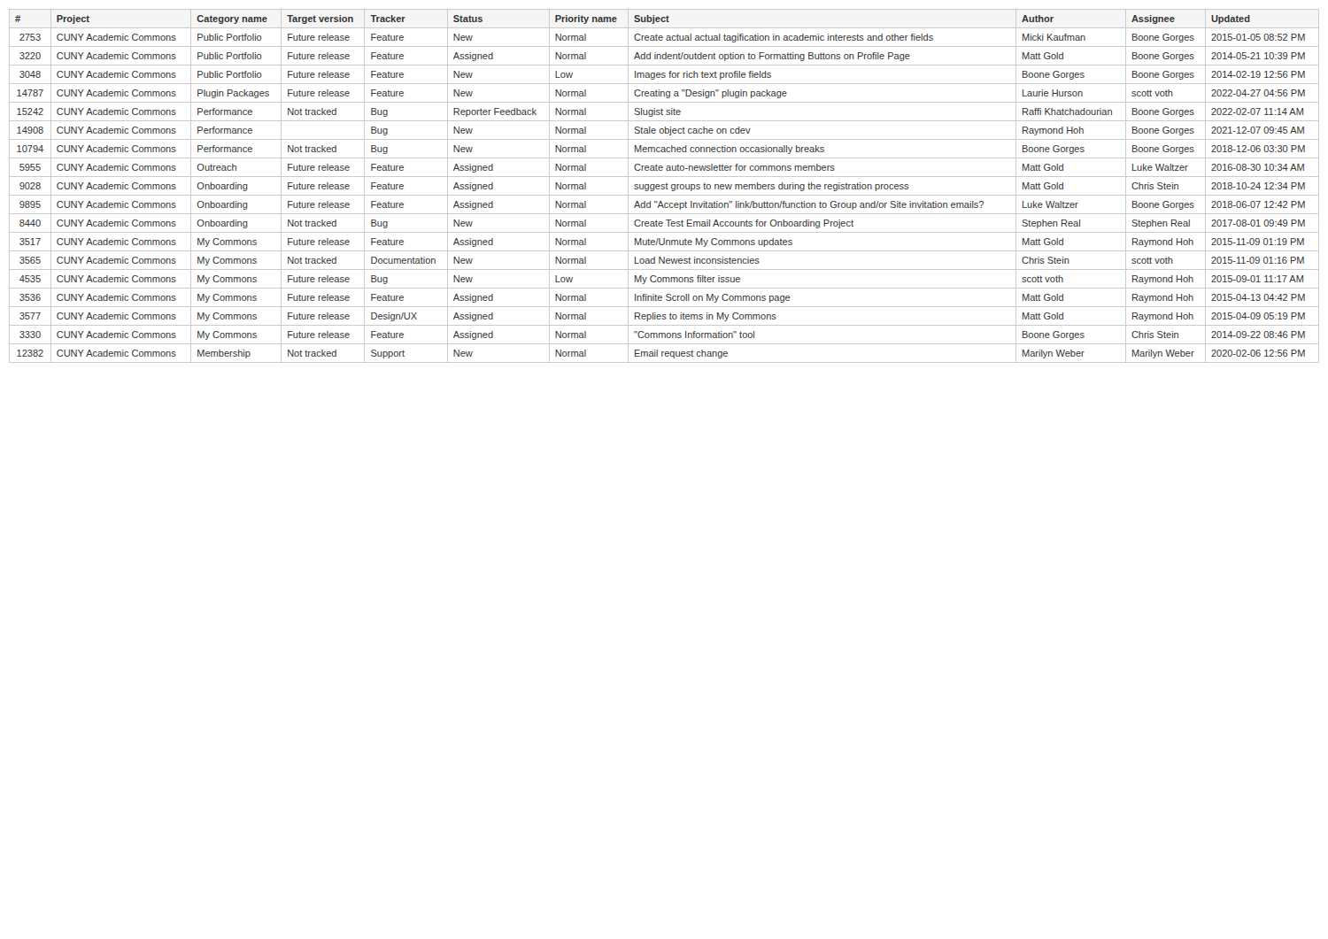| # | Project | Category name | Target version | Tracker | Status | Priority name | Subject | Author | Assignee | Updated |
| --- | --- | --- | --- | --- | --- | --- | --- | --- | --- | --- |
| 2753 | CUNY Academic Commons | Public Portfolio | Future release | Feature | New | Normal | Create actual actual tagification in academic interests and other fields | Micki Kaufman | Boone Gorges | 2015-01-05 08:52 PM |
| 3220 | CUNY Academic Commons | Public Portfolio | Future release | Feature | Assigned | Normal | Add indent/outdent option to Formatting Buttons on Profile Page | Matt Gold | Boone Gorges | 2014-05-21 10:39 PM |
| 3048 | CUNY Academic Commons | Public Portfolio | Future release | Feature | New | Low | Images for rich text profile fields | Boone Gorges | Boone Gorges | 2014-02-19 12:56 PM |
| 14787 | CUNY Academic Commons | Plugin Packages | Future release | Feature | New | Normal | Creating a "Design" plugin package | Laurie Hurson | scott voth | 2022-04-27 04:56 PM |
| 15242 | CUNY Academic Commons | Performance | Not tracked | Bug | Reporter Feedback | Normal | Slugist site | Raffi Khatchadourian | Boone Gorges | 2022-02-07 11:14 AM |
| 14908 | CUNY Academic Commons | Performance | | Bug | New | Normal | Stale object cache on cdev | Raymond Hoh | Boone Gorges | 2021-12-07 09:45 AM |
| 10794 | CUNY Academic Commons | Performance | Not tracked | Bug | New | Normal | Memcached connection occasionally breaks | Boone Gorges | Boone Gorges | 2018-12-06 03:30 PM |
| 5955 | CUNY Academic Commons | Outreach | Future release | Feature | Assigned | Normal | Create auto-newsletter for commons members | Matt Gold | Luke Waltzer | 2016-08-30 10:34 AM |
| 9028 | CUNY Academic Commons | Onboarding | Future release | Feature | Assigned | Normal | suggest groups to new members during the registration process | Matt Gold | Chris Stein | 2018-10-24 12:34 PM |
| 9895 | CUNY Academic Commons | Onboarding | Future release | Feature | Assigned | Normal | Add "Accept Invitation" link/button/function to Group and/or Site invitation emails? | Luke Waltzer | Boone Gorges | 2018-06-07 12:42 PM |
| 8440 | CUNY Academic Commons | Onboarding | Not tracked | Bug | New | Normal | Create Test Email Accounts for Onboarding Project | Stephen Real | Stephen Real | 2017-08-01 09:49 PM |
| 3517 | CUNY Academic Commons | My Commons | Future release | Feature | Assigned | Normal | Mute/Unmute My Commons updates | Matt Gold | Raymond Hoh | 2015-11-09 01:19 PM |
| 3565 | CUNY Academic Commons | My Commons | Not tracked | Documentation | New | Normal | Load Newest inconsistencies | Chris Stein | scott voth | 2015-11-09 01:16 PM |
| 4535 | CUNY Academic Commons | My Commons | Future release | Bug | New | Low | My Commons filter issue | scott voth | Raymond Hoh | 2015-09-01 11:17 AM |
| 3536 | CUNY Academic Commons | My Commons | Future release | Feature | Assigned | Normal | Infinite Scroll on My Commons page | Matt Gold | Raymond Hoh | 2015-04-13 04:42 PM |
| 3577 | CUNY Academic Commons | My Commons | Future release | Design/UX | Assigned | Normal | Replies to items in My Commons | Matt Gold | Raymond Hoh | 2015-04-09 05:19 PM |
| 3330 | CUNY Academic Commons | My Commons | Future release | Feature | Assigned | Normal | "Commons Information" tool | Boone Gorges | Chris Stein | 2014-09-22 08:46 PM |
| 12382 | CUNY Academic Commons | Membership | Not tracked | Support | New | Normal | Email request change | Marilyn Weber | Marilyn Weber | 2020-02-06 12:56 PM |